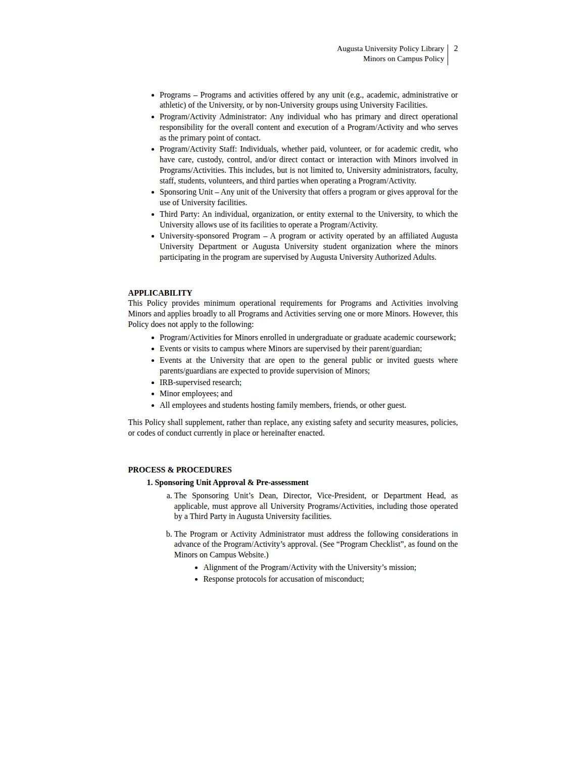2 Augusta University Policy Library Minors on Campus Policy
Programs – Programs and activities offered by any unit (e.g., academic, administrative or athletic) of the University, or by non-University groups using University Facilities.
Program/Activity Administrator: Any individual who has primary and direct operational responsibility for the overall content and execution of a Program/Activity and who serves as the primary point of contact.
Program/Activity Staff: Individuals, whether paid, volunteer, or for academic credit, who have care, custody, control, and/or direct contact or interaction with Minors involved in Programs/Activities. This includes, but is not limited to, University administrators, faculty, staff, students, volunteers, and third parties when operating a Program/Activity.
Sponsoring Unit – Any unit of the University that offers a program or gives approval for the use of University facilities.
Third Party: An individual, organization, or entity external to the University, to which the University allows use of its facilities to operate a Program/Activity.
University-sponsored Program – A program or activity operated by an affiliated Augusta University Department or Augusta University student organization where the minors participating in the program are supervised by Augusta University Authorized Adults.
APPLICABILITY
This Policy provides minimum operational requirements for Programs and Activities involving Minors and applies broadly to all Programs and Activities serving one or more Minors. However, this Policy does not apply to the following:
Program/Activities for Minors enrolled in undergraduate or graduate academic coursework;
Events or visits to campus where Minors are supervised by their parent/guardian;
Events at the University that are open to the general public or invited guests where parents/guardians are expected to provide supervision of Minors;
IRB-supervised research;
Minor employees; and
All employees and students hosting family members, friends, or other guest.
This Policy shall supplement, rather than replace, any existing safety and security measures, policies, or codes of conduct currently in place or hereinafter enacted.
PROCESS & PROCEDURES
Sponsoring Unit Approval & Pre-assessment
The Sponsoring Unit’s Dean, Director, Vice-President, or Department Head, as applicable, must approve all University Programs/Activities, including those operated by a Third Party in Augusta University facilities.
The Program or Activity Administrator must address the following considerations in advance of the Program/Activity’s approval. (See “Program Checklist”, as found on the Minors on Campus Website.)
Alignment of the Program/Activity with the University’s mission;
Response protocols for accusation of misconduct;